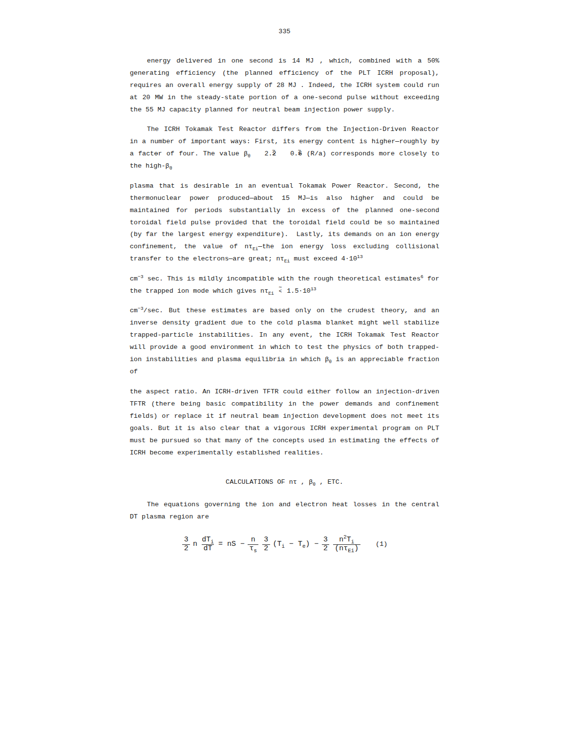335
energy delivered in one second is 14 MJ , which, combined with a 50% generating efficiency (the planned efficiency of the PLT ICRH proposal), requires an overall energy supply of 28 MJ . Indeed, the ICRH system could run at 20 MW in the steady-state portion of a one-second pulse without exceeding the 55 MJ capacity planned for neutral beam injection power supply.
The ICRH Tokamak Test Reactor differs from the Injection-Driven Reactor in a number of important ways: First, its energy content is higher—roughly by a factor of four. The value βθ ∼> 2.2 ∼> 0.6 (R/a) corresponds more closely to the high-βθ
plasma that is desirable in an eventual Tokamak Power Reactor. Second, the thermonuclear power produced—about 15 MJ—is also higher and could be maintained for periods substantially in excess of the planned one-second toroidal field pulse provided that the toroidal field could be so maintained (by far the largest energy expenditure). Lastly, its demands on an ion energy confinement, the value of nτEi—the ion energy loss excluding collisional transfer to the electrons—are great; nτEi must exceed 4·1013
cm−3 sec. This is mildly incompatible with the rough theoretical estimates6 for the trapped ion mode which gives nτEi ∼< 1.5·1013
cm−3/sec. But these estimates are based only on the crudest theory, and an inverse density gradient due to the cold plasma blanket might well stabilize trapped-particle instabilities. In any event, the ICRH Tokamak Test Reactor will provide a good environment in which to test the physics of both trapped-ion instabilities and plasma equilibria in which βθ is an appreciable fraction of
the aspect ratio. An ICRH-driven TFTR could either follow an injection-driven TFTR (there being basic compatibility in the power demands and confinement fields) or replace it if neutral beam injection development does not meet its goals. But it is also clear that a vigorous ICRH experimental program on PLT must be pursued so that many of the concepts used in estimating the effects of ICRH become experimentally established realities.
CALCULATIONS OF nτ , βθ , ETC.
The equations governing the ion and electron heat losses in the central DT plasma region are
32 n dTi dT = nS − nτs 32 (Ti − Te) − 32 n2Ti(nτEi) (1)